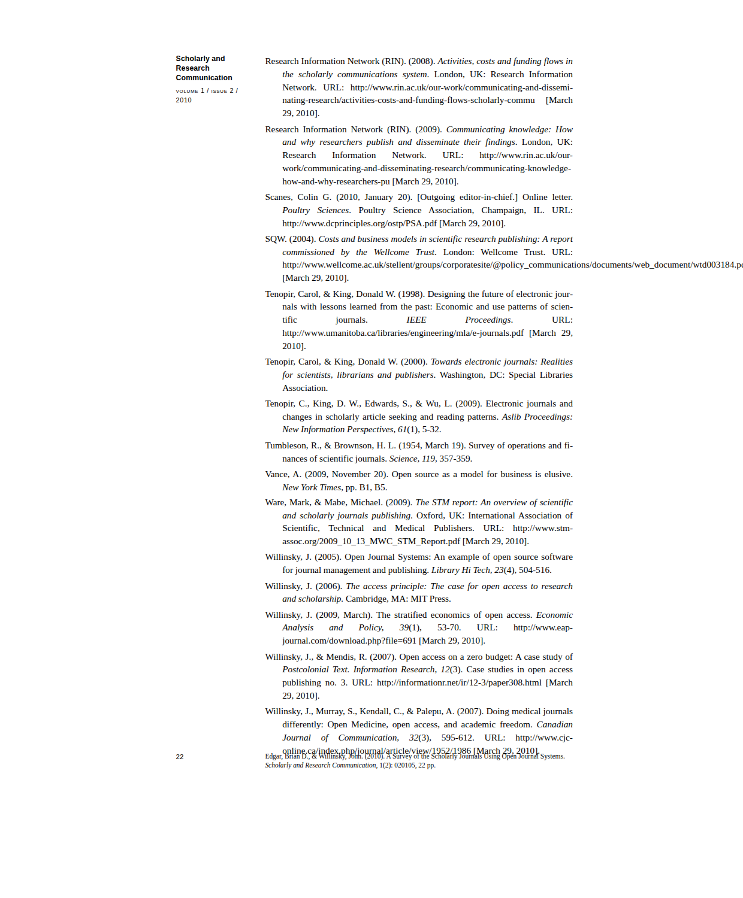Scholarly and Research
Communication
volume 1 / issue 2 / 2010
Research Information Network (RIN). (2008). Activities, costs and funding flows in the scholarly communications system. London, UK: Research Information Network. URL: http://www.rin.ac.uk/our-work/communicating-and-disseminating-research/activities-costs-and-funding-flows-scholarly-commu [March 29, 2010].
Research Information Network (RIN). (2009). Communicating knowledge: How and why researchers publish and disseminate their findings. London, UK: Research Information Network. URL: http://www.rin.ac.uk/our-work/communicating-and-disseminating-research/communicating-knowledge-how-and-why-researchers-pu [March 29, 2010].
Scanes, Colin G. (2010, January 20). [Outgoing editor-in-chief.] Online letter. Poultry Sciences. Poultry Science Association, Champaign, IL. URL: http://www.dcprinciples.org/ostp/PSA.pdf [March 29, 2010].
SQW. (2004). Costs and business models in scientific research publishing: A report commissioned by the Wellcome Trust. London: Wellcome Trust. URL: http://www.wellcome.ac.uk/stellent/groups/corporatesite/@policy_communications/documents/web_document/wtd003184.pdf [March 29, 2010].
Tenopir, Carol, & King, Donald W. (1998). Designing the future of electronic journals with lessons learned from the past: Economic and use patterns of scientific journals. IEEE Proceedings. URL: http://www.umanitoba.ca/libraries/engineering/mla/e-journals.pdf [March 29, 2010].
Tenopir, Carol, & King, Donald W. (2000). Towards electronic journals: Realities for scientists, librarians and publishers. Washington, DC: Special Libraries Association.
Tenopir, C., King, D. W., Edwards, S., & Wu, L. (2009). Electronic journals and changes in scholarly article seeking and reading patterns. Aslib Proceedings: New Information Perspectives, 61(1), 5-32.
Tumbleson, R., & Brownson, H. L. (1954, March 19). Survey of operations and finances of scientific journals. Science, 119, 357-359.
Vance, A. (2009, November 20). Open source as a model for business is elusive. New York Times, pp. B1, B5.
Ware, Mark, & Mabe, Michael. (2009). The STM report: An overview of scientific and scholarly journals publishing. Oxford, UK: International Association of Scientific, Technical and Medical Publishers. URL: http://www.stm-assoc.org/2009_10_13_MWC_STM_Report.pdf [March 29, 2010].
Willinsky, J. (2005). Open Journal Systems: An example of open source software for journal management and publishing. Library Hi Tech, 23(4), 504-516.
Willinsky, J. (2006). The access principle: The case for open access to research and scholarship. Cambridge, MA: MIT Press.
Willinsky, J. (2009, March). The stratified economics of open access. Economic Analysis and Policy, 39(1), 53-70. URL: http://www.eap-journal.com/download.php?file=691 [March 29, 2010].
Willinsky, J., & Mendis, R. (2007). Open access on a zero budget: A case study of Postcolonial Text. Information Research, 12(3). Case studies in open access publishing no. 3. URL: http://informationr.net/ir/12-3/paper308.html [March 29, 2010].
Willinsky, J., Murray, S., Kendall, C., & Palepu, A. (2007). Doing medical journals differently: Open Medicine, open access, and academic freedom. Canadian Journal of Communication, 32(3), 595-612. URL: http://www.cjc-online.ca/index.php/journal/article/view/1952/1986 [March 29, 2010].
22
Edgar, Brian D., & Willinsky, John. (2010). A Survey of the Scholarly Journals Using Open Journal Systems. Scholarly and Research Communication, 1(2): 020105, 22 pp.